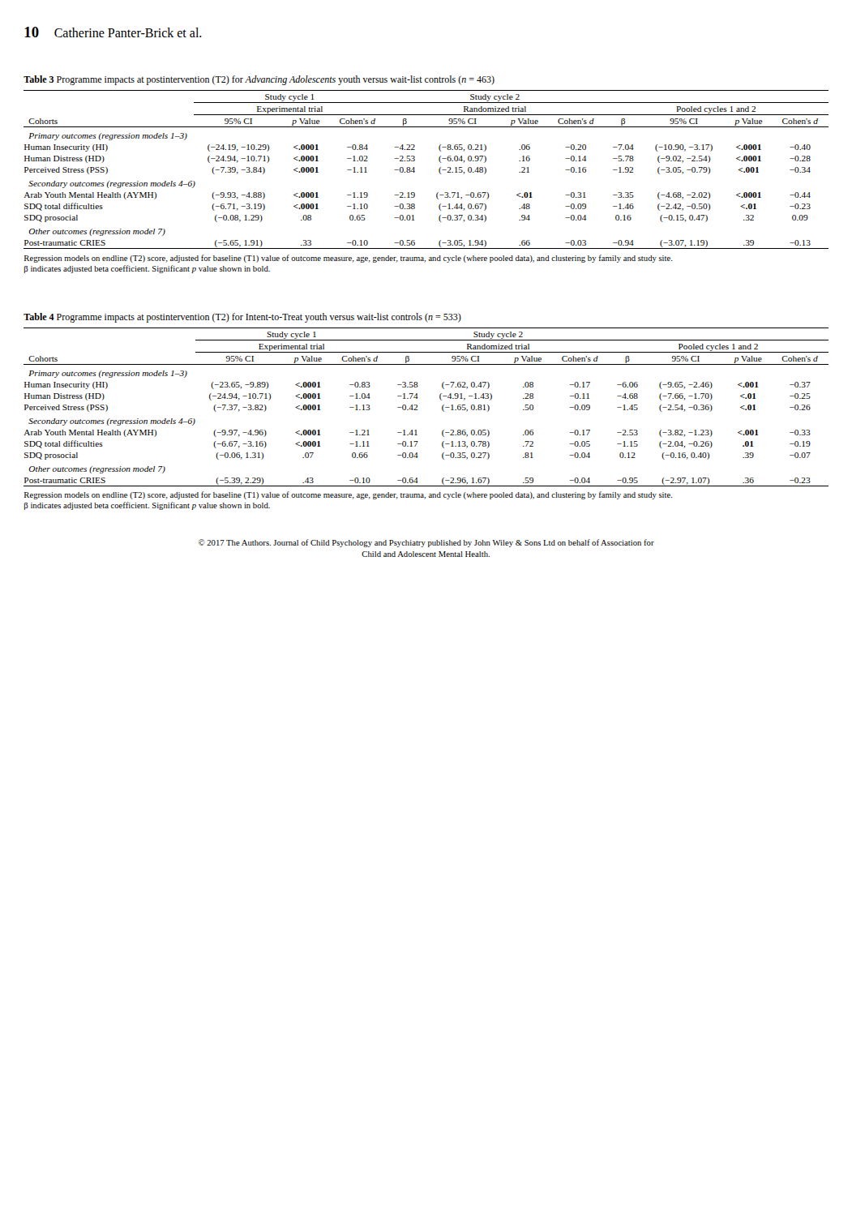10 Catherine Panter-Brick et al.
Table 3 Programme impacts at postintervention (T2) for Advancing Adolescents youth versus wait-list controls ( n = 463)
| Cohorts | Study cycle 1 | Study cycle 2 | |
| --- | --- | --- | --- |
| Experimental trial | Randomized trial | Pooled cycles 1 and 2 |
| 95% CI | p Value | Cohen's d | β | 95% CI | p Value | Cohen's d | β | 95% CI | p Value | Cohen's d |
| Primary outcomes (regression models 1–3) |
| Human Insecurity (HI) | (−24.19, −10.29) | <.0001 | −0.84 | −4.22 | (−8.65, 0.21) | .06 | −0.20 | −7.04 | (−10.90, −3.17) | <.0001 | −0.40 |
| Human Distress (HD) | (−24.94, −10.71) | <.0001 | −1.02 | −2.53 | (−6.04, 0.97) | .16 | −0.14 | −5.78 | (−9.02, −2.54) | <.0001 | −0.28 |
| Perceived Stress (PSS) | (−7.39, −3.84) | <.0001 | −1.11 | −0.84 | (−2.15, 0.48) | .21 | −0.16 | −1.92 | (−3.05, −0.79) | <.001 | −0.34 |
| Secondary outcomes (regression models 4–6) |
| Arab Youth Mental Health (AYMH) | (−9.93, −4.88) | <.0001 | −1.19 | −2.19 | (−3.71, −0.67) | <.01 | −0.31 | −3.35 | (−4.68, −2.02) | <.0001 | −0.44 |
| SDQ total difficulties | (−6.71, −3.19) | <.0001 | −1.10 | −0.38 | (−1.44, 0.67) | .48 | −0.09 | −1.46 | (−2.42, −0.50) | <.01 | −0.23 |
| SDQ prosocial | (−0.08, 1.29) | .08 | 0.65 | −0.01 | (−0.37, 0.34) | .94 | −0.04 | 0.16 | (−0.15, 0.47) | .32 | 0.09 |
| Other outcomes (regression model 7) |
| Post-traumatic CRIES | (−5.65, 1.91) | .33 | −0.10 | −0.56 | (−3.05, 1.94) | .66 | −0.03 | −0.94 | (−3.07, 1.19) | .39 | −0.13 |
Regression models on endline (T2) score, adjusted for baseline (T1) value of outcome measure, age, gender, trauma, and cycle (where pooled data), and clustering by family and study site.
β indicates adjusted beta coefficient. Significant p value shown in bold.
Table 4 Programme impacts at postintervention (T2) for Intent-to-Treat youth versus wait-list controls ( n = 533)
| Cohorts | Study cycle 1 | Study cycle 2 | |
| --- | --- | --- | --- |
| Experimental trial | Randomized trial | Pooled cycles 1 and 2 |
| 95% CI | p Value | Cohen's d | β | 95% CI | p Value | Cohen's d | β | 95% CI | p Value | Cohen's d |
| Primary outcomes (regression models 1–3) |
| Human Insecurity (HI) | (−23.65, −9.89) | <.0001 | −0.83 | −3.58 | (−7.62, 0.47) | .08 | −0.17 | −6.06 | (−9.65, −2.46) | <.001 | −0.37 |
| Human Distress (HD) | (−24.94, −10.71) | <.0001 | −1.04 | −1.74 | (−4.91, −1.43) | .28 | −0.11 | −4.68 | (−7.66, −1.70) | <.01 | −0.25 |
| Perceived Stress (PSS) | (−7.37, −3.82) | <.0001 | −1.13 | −0.42 | (−1.65, 0.81) | .50 | −0.09 | −1.45 | (−2.54, −0.36) | <.01 | −0.26 |
| Secondary outcomes (regression models 4–6) |
| Arab Youth Mental Health (AYMH) | (−9.97, −4.96) | <.0001 | −1.21 | −1.41 | (−2.86, 0.05) | .06 | −0.17 | −2.53 | (−3.82, −1.23) | <.001 | −0.33 |
| SDQ total difficulties | (−6.67, −3.16) | <.0001 | −1.11 | −0.17 | (−1.13, 0.78) | .72 | −0.05 | −1.15 | (−2.04, −0.26) | .01 | −0.19 |
| SDQ prosocial | (−0.06, 1.31) | .07 | 0.66 | −0.04 | (−0.35, 0.27) | .81 | −0.04 | 0.12 | (−0.16, 0.40) | .39 | −0.07 |
| Other outcomes (regression model 7) |
| Post-traumatic CRIES | (−5.39, 2.29) | .43 | −0.10 | −0.64 | (−2.96, 1.67) | .59 | −0.04 | −0.95 | (−2.97, 1.07) | .36 | −0.23 |
Regression models on endline (T2) score, adjusted for baseline (T1) value of outcome measure, age, gender, trauma, and cycle (where pooled data), and clustering by family and study site.
β indicates adjusted beta coefficient. Significant p value shown in bold.
© 2017 The Authors. Journal of Child Psychology and Psychiatry published by John Wiley & Sons Ltd on behalf of Association for
Child and Adolescent Mental Health.